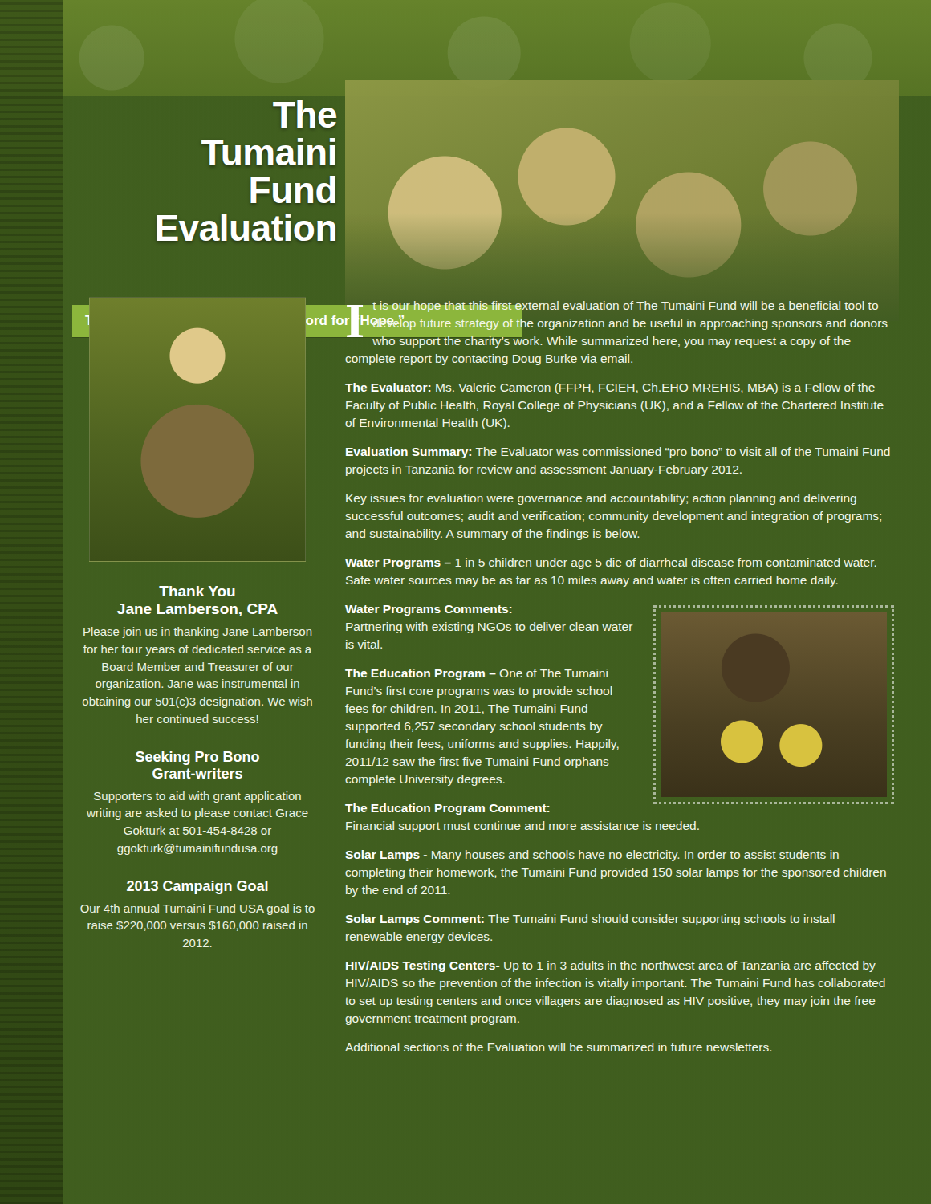The
Tumaini
Fund
Evaluation
The word Tumaini is the Swahili word for “Hope.”
Thank You Jane Lamberson, CPA
Please join us in thanking Jane Lamberson for her four years of dedicated service as a Board Member and Treasurer of our organization. Jane was instrumental in obtaining our 501(c)3 designation. We wish her continued success!
Seeking Pro Bono
Grant-writers
Supporters to aid with grant application writing are asked to please contact Grace Gokturk at 501-454-8428 or ggokturk@tumainifundusa.org
2013 Campaign Goal
Our 4th annual Tumaini Fund USA goal is to raise $220,000 versus $160,000 raised in 2012.
It is our hope that this first external evaluation of The Tumaini Fund will be a beneficial tool to develop future strategy of the organization and be useful in approaching sponsors and donors who support the charity’s work. While summarized here, you may request a copy of the complete report by contacting Doug Burke via email.
The Evaluator: Ms. Valerie Cameron (FFPH, FCIEH, Ch.EHO MREHIS, MBA) is a Fellow of the Faculty of Public Health, Royal College of Physicians (UK), and a Fellow of the Chartered Institute of Environmental Health (UK).
Evaluation Summary: The Evaluator was commissioned “pro bono” to visit all of the Tumaini Fund projects in Tanzania for review and assessment January-February 2012.
Key issues for evaluation were governance and accountability; action planning and delivering successful outcomes; audit and verification; community development and integration of programs; and sustainability. A summary of the findings is below.
Water Programs – 1 in 5 children under age 5 die of diarrheal disease from contaminated water. Safe water sources may be as far as 10 miles away and water is often carried home daily.
Water Programs Comments:
Partnering with existing NGOs to deliver clean water is vital.
The Education Program – One of The Tumaini Fund’s first core programs was to provide school fees for children. In 2011, The Tumaini Fund supported 6,257 secondary school students by funding their fees, uniforms and supplies. Happily, 2011/12 saw the first five Tumaini Fund orphans complete University degrees.
The Education Program Comment:
Financial support must continue and more assistance is needed.
Solar Lamps - Many houses and schools have no electricity. In order to assist students in completing their homework, the Tumaini Fund provided 150 solar lamps for the sponsored children by the end of 2011.
Solar Lamps Comment: The Tumaini Fund should consider supporting schools to install renewable energy devices.
HIV/AIDS Testing Centers- Up to 1 in 3 adults in the northwest area of Tanzania are affected by HIV/AIDS so the prevention of the infection is vitally important. The Tumaini Fund has collaborated to set up testing centers and once villagers are diagnosed as HIV positive, they may join the free government treatment program.
Additional sections of the Evaluation will be summarized in future newsletters.